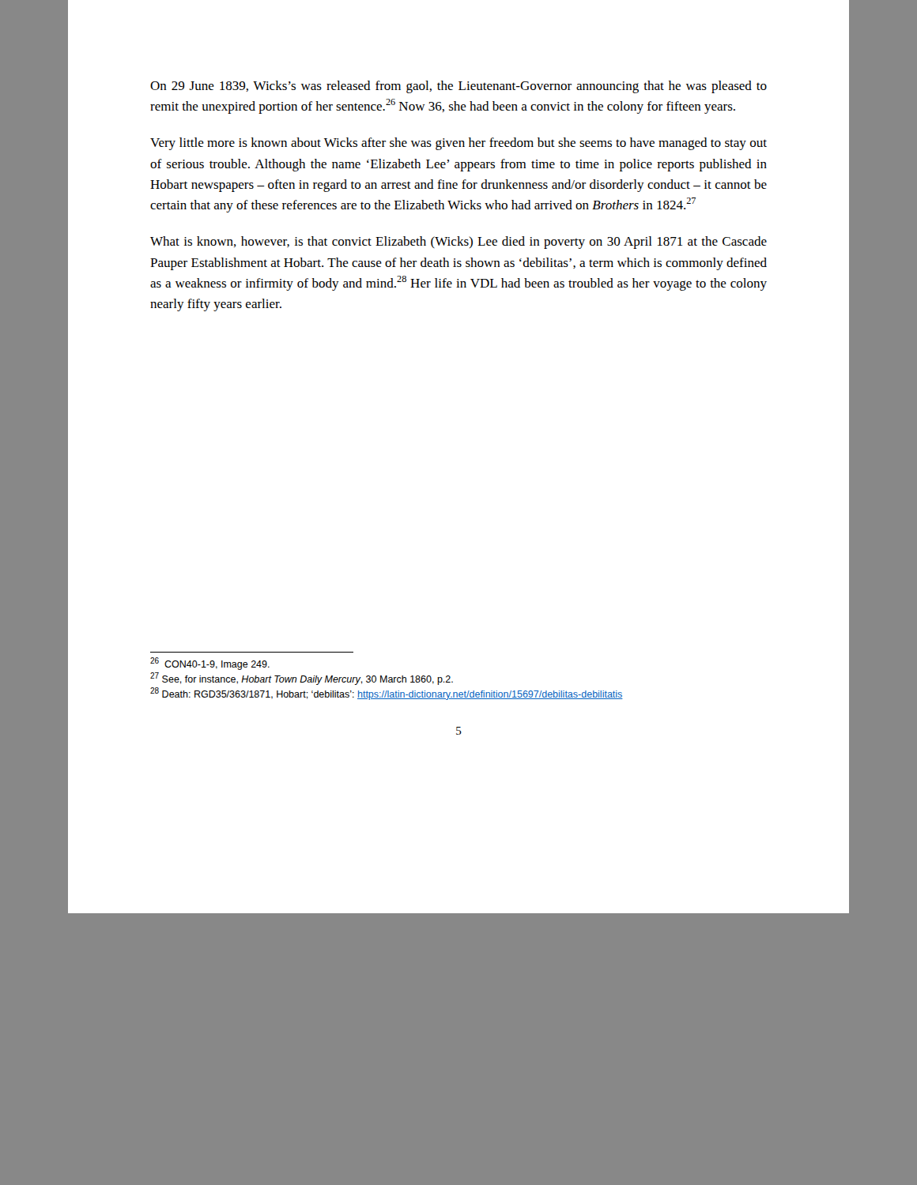On 29 June 1839, Wicks’s was released from gaol, the Lieutenant-Governor announcing that he was pleased to remit the unexpired portion of her sentence.26 Now 36, she had been a convict in the colony for fifteen years.
Very little more is known about Wicks after she was given her freedom but she seems to have managed to stay out of serious trouble. Although the name ‘Elizabeth Lee’ appears from time to time in police reports published in Hobart newspapers – often in regard to an arrest and fine for drunkenness and/or disorderly conduct – it cannot be certain that any of these references are to the Elizabeth Wicks who had arrived on Brothers in 1824.27
What is known, however, is that convict Elizabeth (Wicks) Lee died in poverty on 30 April 1871 at the Cascade Pauper Establishment at Hobart. The cause of her death is shown as ‘debilitas’, a term which is commonly defined as a weakness or infirmity of body and mind.28 Her life in VDL had been as troubled as her voyage to the colony nearly fifty years earlier.
26 CON40-1-9, Image 249.
27 See, for instance, Hobart Town Daily Mercury, 30 March 1860, p.2.
28 Death: RGD35/363/1871, Hobart; ‘debilitas’: https://latin-dictionary.net/definition/15697/debilitas-debilitatis
5